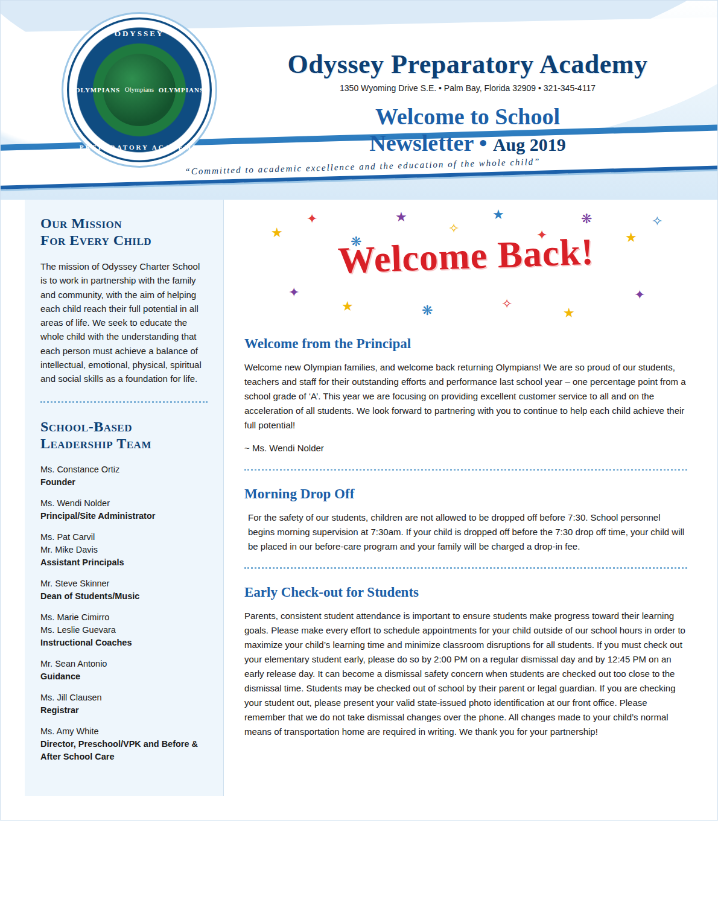“Committed to academic excellence and the education of the whole child”
ODYSSEY OLYMPIANS OLYMPIANS PREPARATORY ACADEMY
Olympians
Odyssey Preparatory Academy
1350 Wyoming Drive S.E. • Palm Bay, Florida 32909 • 321-345-4117
Welcome to School
Newsletter • Aug 2019
Our Mission
For Every Child
The mission of Odyssey Charter School is to work in partnership with the family and community, with the aim of helping each child reach their full potential in all areas of life. We seek to educate the whole child with the understanding that each person must achieve a balance of intellectual, emotional, physical, spiritual and social skills as a foundation for life.
School-Based
Leadership Team
Ms. Constance Ortiz Founder
Ms. Wendi Nolder Principal/Site Administrator
Ms. Pat Carvil Mr. Mike Davis Assistant Principals
Mr. Steve Skinner Dean of Students/Music
Ms. Marie Cimirro Ms. Leslie Guevara Instructional Coaches
Mr. Sean Antonio Guidance
Ms. Jill Clausen Registrar
Ms. Amy White Director, Preschool/VPK and Before & After School Care
★✦❋★ ✧★✦❋ ★✧✦★ ❋✧★✦
Welcome Back!
Welcome from the Principal
Welcome new Olympian families, and welcome back returning Olympians! We are so proud of our students, teachers and staff for their outstanding efforts and performance last school year – one percentage point from a school grade of ‘A’. This year we are focusing on providing excellent customer service to all and on the acceleration of all students. We look forward to partnering with you to continue to help each child achieve their full potential!
~ Ms. Wendi Nolder
Morning Drop Off
For the safety of our students, children are not allowed to be dropped off before 7:30. School personnel begins morning supervision at 7:30am. If your child is dropped off before the 7:30 drop off time, your child will be placed in our before-care program and your family will be charged a drop-in fee.
Early Check-out for Students
Parents, consistent student attendance is important to ensure students make progress toward their learning goals. Please make every effort to schedule appointments for your child outside of our school hours in order to maximize your child’s learning time and minimize classroom disruptions for all students. If you must check out your elementary student early, please do so by 2:00 PM on a regular dismissal day and by 12:45 PM on an early release day. It can become a dismissal safety concern when students are checked out too close to the dismissal time. Students may be checked out of school by their parent or legal guardian. If you are checking your student out, please present your valid state-issued photo identification at our front office. Please remember that we do not take dismissal changes over the phone. All changes made to your child’s normal means of transportation home are required in writing. We thank you for your partnership!